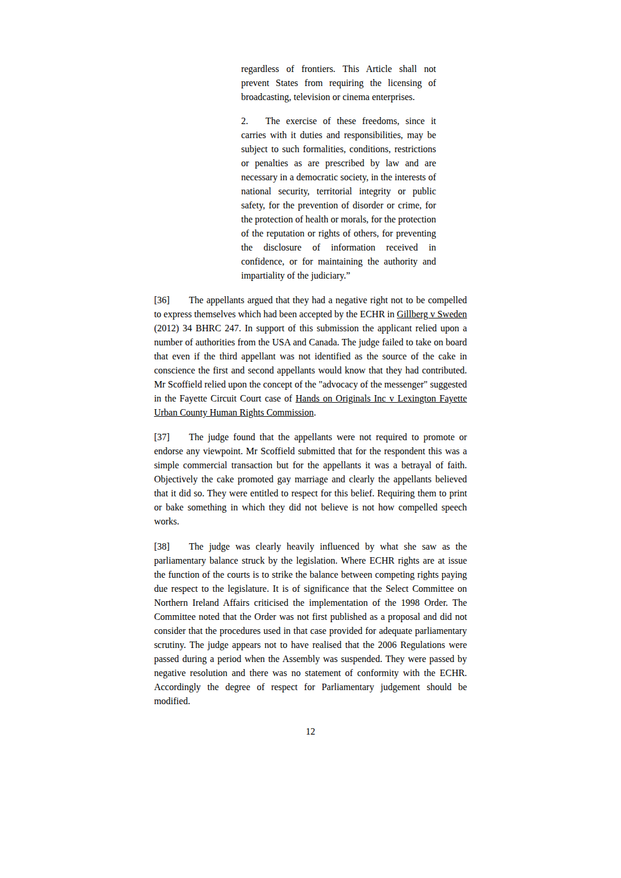regardless of frontiers. This Article shall not prevent States from requiring the licensing of broadcasting, television or cinema enterprises.
2. The exercise of these freedoms, since it carries with it duties and responsibilities, may be subject to such formalities, conditions, restrictions or penalties as are prescribed by law and are necessary in a democratic society, in the interests of national security, territorial integrity or public safety, for the prevention of disorder or crime, for the protection of health or morals, for the protection of the reputation or rights of others, for preventing the disclosure of information received in confidence, or for maintaining the authority and impartiality of the judiciary.”
[36] The appellants argued that they had a negative right not to be compelled to express themselves which had been accepted by the ECHR in Gillberg v Sweden (2012) 34 BHRC 247. In support of this submission the applicant relied upon a number of authorities from the USA and Canada. The judge failed to take on board that even if the third appellant was not identified as the source of the cake in conscience the first and second appellants would know that they had contributed. Mr Scoffield relied upon the concept of the "advocacy of the messenger" suggested in the Fayette Circuit Court case of Hands on Originals Inc v Lexington Fayette Urban County Human Rights Commission.
[37] The judge found that the appellants were not required to promote or endorse any viewpoint. Mr Scoffield submitted that for the respondent this was a simple commercial transaction but for the appellants it was a betrayal of faith. Objectively the cake promoted gay marriage and clearly the appellants believed that it did so. They were entitled to respect for this belief. Requiring them to print or bake something in which they did not believe is not how compelled speech works.
[38] The judge was clearly heavily influenced by what she saw as the parliamentary balance struck by the legislation. Where ECHR rights are at issue the function of the courts is to strike the balance between competing rights paying due respect to the legislature. It is of significance that the Select Committee on Northern Ireland Affairs criticised the implementation of the 1998 Order. The Committee noted that the Order was not first published as a proposal and did not consider that the procedures used in that case provided for adequate parliamentary scrutiny. The judge appears not to have realised that the 2006 Regulations were passed during a period when the Assembly was suspended. They were passed by negative resolution and there was no statement of conformity with the ECHR. Accordingly the degree of respect for Parliamentary judgement should be modified.
12